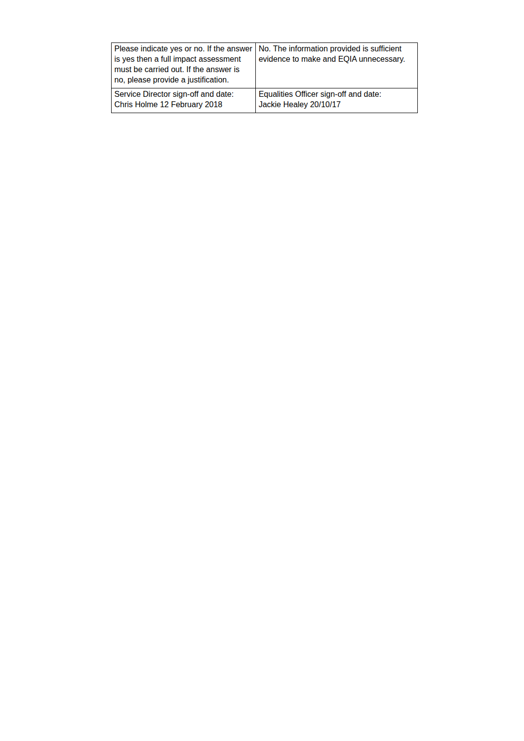| Please indicate yes or no. If the answer is yes then a full impact assessment must be carried out. If the answer is no, please provide a justification. | No. The information provided is sufficient evidence to make and EQIA unnecessary. |
| Service Director sign-off and date: Chris Holme 12 February 2018 | Equalities Officer sign-off and date: Jackie Healey 20/10/17 |